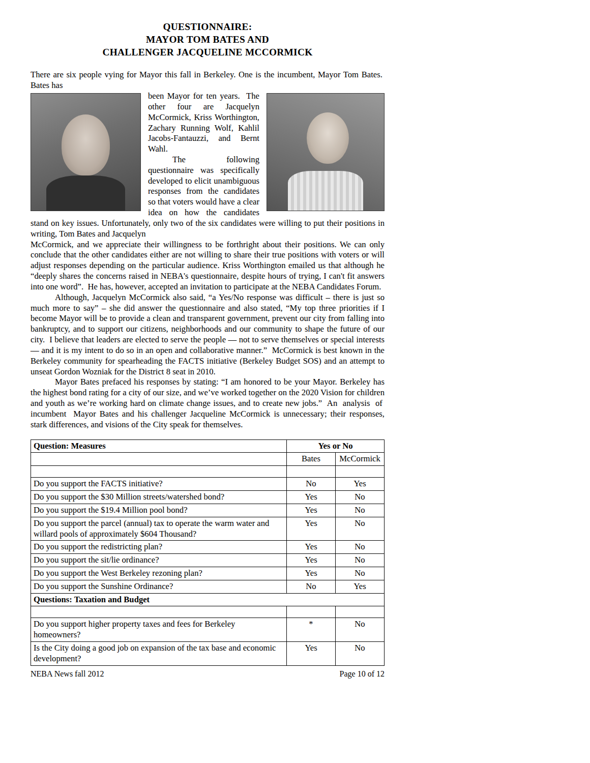QUESTIONNAIRE:
MAYOR TOM BATES AND
CHALLENGER JACQUELINE MCCORMICK
There are six people vying for Mayor this fall in Berkeley. One is the incumbent, Mayor Tom Bates. Bates has
been Mayor for ten years. The other four are Jacquelyn McCormick, Kriss Worthington, Zachary Running Wolf, Kahlil Jacobs-Fantauzzi, and Bernt Wahl.
The following questionnaire was specifically developed to elicit unambiguous responses from the candidates so that voters would have a clear idea on how the candidates stand on key issues. Unfortunately, only two of the six candidates were willing to put their positions in writing, Tom Bates and Jacquelyn
McCormick, and we appreciate their willingness to be forthright about their positions. We can only conclude that the other candidates either are not willing to share their true positions with voters or will adjust responses depending on the particular audience. Kriss Worthington emailed us that although he “deeply shares the concerns raised in NEBA's questionnaire, despite hours of trying, I can't fit answers into one word”. He has, however, accepted an invitation to participate at the NEBA Candidates Forum.
Although, Jacquelyn McCormick also said, “a Yes/No response was difficult – there is just so much more to say” – she did answer the questionnaire and also stated, “My top three priorities if I become Mayor will be to provide a clean and transparent government, prevent our city from falling into bankruptcy, and to support our citizens, neighborhoods and our community to shape the future of our city. I believe that leaders are elected to serve the people — not to serve themselves or special interests — and it is my intent to do so in an open and collaborative manner.” McCormick is best known in the Berkeley community for spearheading the FACTS initiative (Berkeley Budget SOS) and an attempt to unseat Gordon Wozniak for the District 8 seat in 2010.
Mayor Bates prefaced his responses by stating: “I am honored to be your Mayor. Berkeley has the highest bond rating for a city of our size, and we’ve worked together on the 2020 Vision for children and youth as we’re working hard on climate change issues, and to create new jobs.” An analysis of incumbent Mayor Bates and his challenger Jacqueline McCormick is unnecessary; their responses, stark differences, and visions of the City speak for themselves.
| Question: Measures | Yes or No |
| --- | --- |
| | Bates | McCormick |
| Do you support the FACTS initiative? | No | Yes |
| Do you support the $30 Million streets/watershed bond? | Yes | No |
| Do you support the $19.4 Million pool bond? | Yes | No |
| Do you support the parcel (annual) tax to operate the warm water and willard pools of approximately $604 Thousand? | Yes | No |
| Do you support the redistricting plan? | Yes | No |
| Do you support the sit/lie ordinance? | Yes | No |
| Do you support the West Berkeley rezoning plan? | Yes | No |
| Do you support the Sunshine Ordinance? | No | Yes |
| Questions: Taxation and Budget |
| Do you support higher property taxes and fees for Berkeley homeowners? | * | No |
| Is the City doing a good job on expansion of the tax base and economic development? | Yes | No |
NEBA News fall 2012 Page 10 of 12